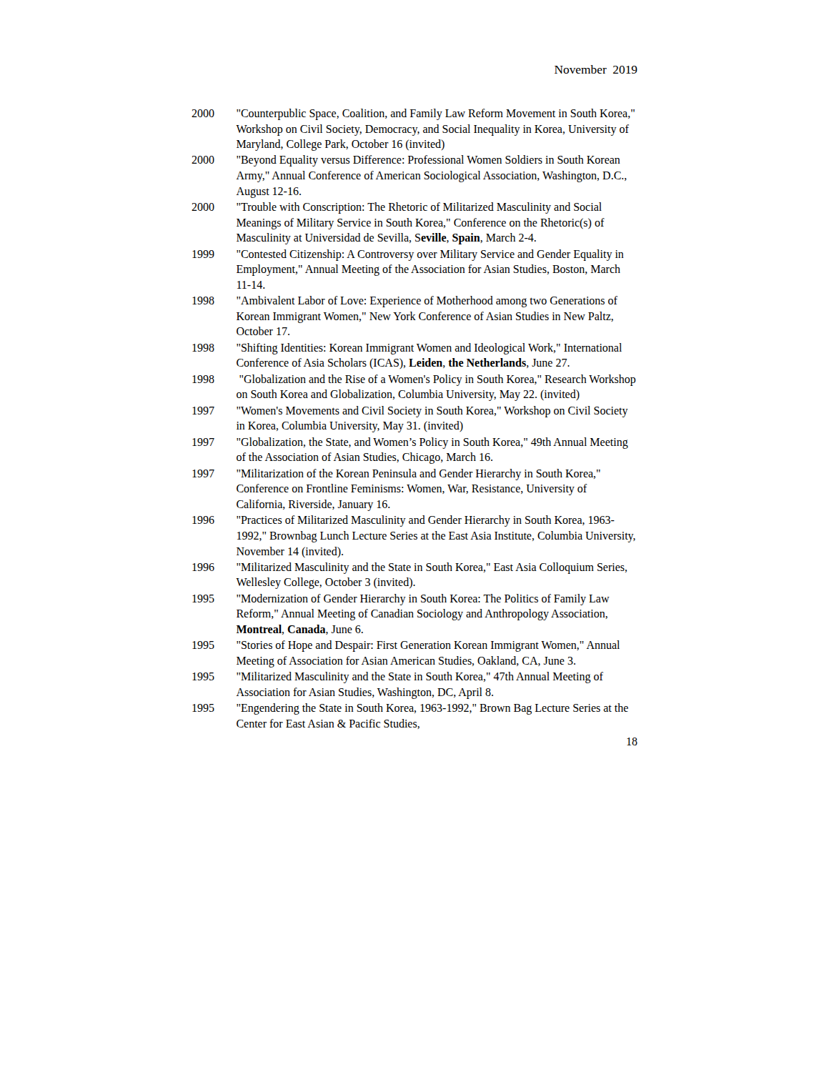November 2019
2000
"Counterpublic Space, Coalition, and Family Law Reform Movement in South Korea," Workshop on Civil Society, Democracy, and Social Inequality in Korea, University of Maryland, College Park, October 16 (invited)
2000
"Beyond Equality versus Difference: Professional Women Soldiers in South Korean Army," Annual Conference of American Sociological Association, Washington, D.C., August 12-16.
2000
"Trouble with Conscription: The Rhetoric of Militarized Masculinity and Social Meanings of Military Service in South Korea," Conference on the Rhetoric(s) of Masculinity at Universidad de Sevilla, Seville, Spain, March 2-4.
1999
"Contested Citizenship: A Controversy over Military Service and Gender Equality in Employment," Annual Meeting of the Association for Asian Studies, Boston, March 11-14.
1998
"Ambivalent Labor of Love: Experience of Motherhood among two Generations of Korean Immigrant Women," New York Conference of Asian Studies in New Paltz, October 17.
1998
"Shifting Identities: Korean Immigrant Women and Ideological Work," International Conference of Asia Scholars (ICAS), Leiden, the Netherlands, June 27.
1998
"Globalization and the Rise of a Women's Policy in South Korea," Research Workshop on South Korea and Globalization, Columbia University, May 22. (invited)
1997
"Women's Movements and Civil Society in South Korea," Workshop on Civil Society in Korea, Columbia University, May 31. (invited)
1997
"Globalization, the State, and Women’s Policy in South Korea," 49th Annual Meeting of the Association of Asian Studies, Chicago, March 16.
1997
"Militarization of the Korean Peninsula and Gender Hierarchy in South Korea," Conference on Frontline Feminisms: Women, War, Resistance, University of California, Riverside, January 16.
1996
"Practices of Militarized Masculinity and Gender Hierarchy in South Korea, 1963-1992," Brownbag Lunch Lecture Series at the East Asia Institute, Columbia University, November 14 (invited).
1996
"Militarized Masculinity and the State in South Korea," East Asia Colloquium Series, Wellesley College, October 3 (invited).
1995
"Modernization of Gender Hierarchy in South Korea: The Politics of Family Law Reform," Annual Meeting of Canadian Sociology and Anthropology Association, Montreal, Canada, June 6.
1995
"Stories of Hope and Despair: First Generation Korean Immigrant Women," Annual Meeting of Association for Asian American Studies, Oakland, CA, June 3.
1995
"Militarized Masculinity and the State in South Korea," 47th Annual Meeting of Association for Asian Studies, Washington, DC, April 8.
1995
"Engendering the State in South Korea, 1963-1992," Brown Bag Lecture Series at the Center for East Asian & Pacific Studies,
18